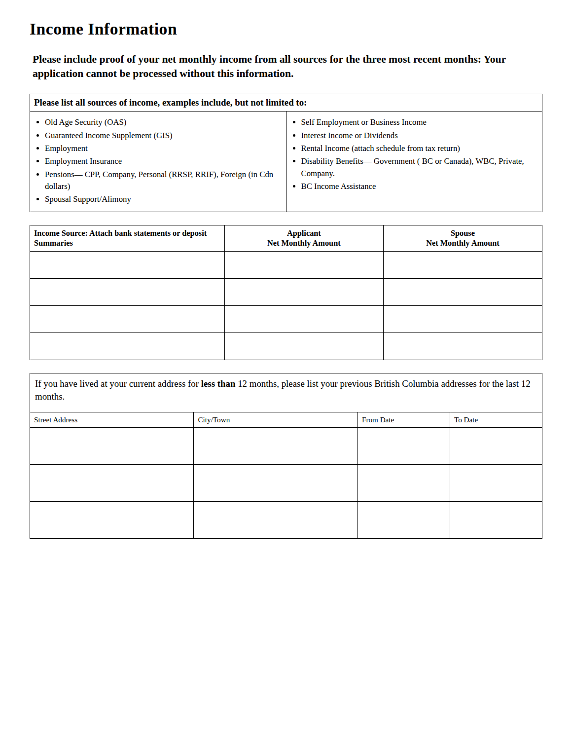Income Information
Please include proof of your net monthly income from all sources for the three most recent months: Your application cannot be processed without this information.
| Please list all sources of income, examples include, but not limited to: |
| Old Age Security (OAS) Guaranteed Income Supplement (GIS) Employment Employment Insurance Pensions— CPP, Company, Personal (RRSP, RRIF), Foreign (in Cdn dollars) Spousal Support/Alimony | Self Employment or Business Income Interest Income or Dividends Rental Income (attach schedule from tax return) Disability Benefits— Government ( BC or Canada), WBC, Private, Company. BC Income Assistance |
| Income Source: Attach bank statements or deposit Summaries | Applicant Net Monthly Amount | Spouse Net Monthly Amount |
| --- | --- | --- |
| If you have lived at your current address for less than 12 months, please list your previous British Columbia addresses for the last 12 months. |
| Street Address | City/Town | From Date | To Date |